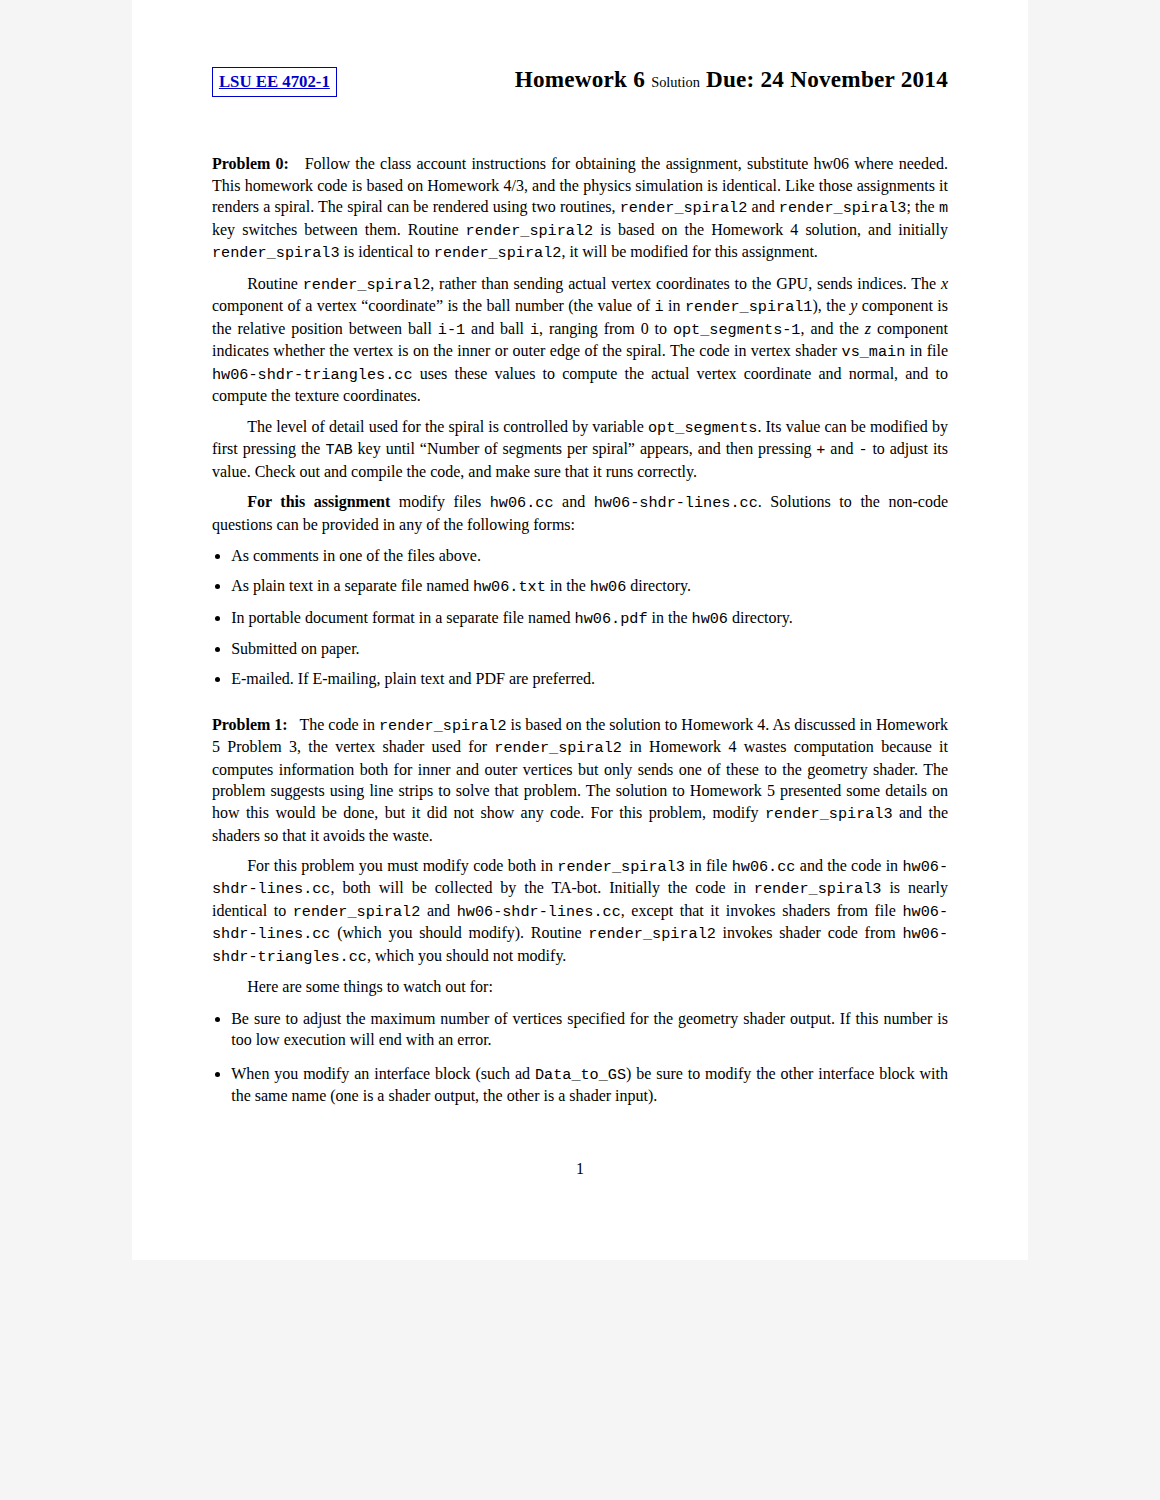LSU EE 4702-1 Homework 6 Solution Due: 24 November 2014
Problem 0: Follow the class account instructions for obtaining the assignment, substitute hw06 where needed. This homework code is based on Homework 4/3, and the physics simulation is identical. Like those assignments it renders a spiral. The spiral can be rendered using two routines, render_spiral2 and render_spiral3; the m key switches between them. Routine render_spiral2 is based on the Homework 4 solution, and initially render_spiral3 is identical to render_spiral2, it will be modified for this assignment.
Routine render_spiral2, rather than sending actual vertex coordinates to the GPU, sends indices. The x component of a vertex “coordinate” is the ball number (the value of i in render_spiral1), the y component is the relative position between ball i-1 and ball i, ranging from 0 to opt_segments-1, and the z component indicates whether the vertex is on the inner or outer edge of the spiral. The code in vertex shader vs_main in file hw06-shdr-triangles.cc uses these values to compute the actual vertex coordinate and normal, and to compute the texture coordinates.
The level of detail used for the spiral is controlled by variable opt_segments. Its value can be modified by first pressing the TAB key until “Number of segments per spiral” appears, and then pressing + and - to adjust its value. Check out and compile the code, and make sure that it runs correctly.
For this assignment modify files hw06.cc and hw06-shdr-lines.cc. Solutions to the non-code questions can be provided in any of the following forms:
As comments in one of the files above.
As plain text in a separate file named hw06.txt in the hw06 directory.
In portable document format in a separate file named hw06.pdf in the hw06 directory.
Submitted on paper.
E-mailed. If E-mailing, plain text and PDF are preferred.
Problem 1: The code in render_spiral2 is based on the solution to Homework 4. As discussed in Homework 5 Problem 3, the vertex shader used for render_spiral2 in Homework 4 wastes computation because it computes information both for inner and outer vertices but only sends one of these to the geometry shader. The problem suggests using line strips to solve that problem. The solution to Homework 5 presented some details on how this would be done, but it did not show any code. For this problem, modify render_spiral3 and the shaders so that it avoids the waste.
For this problem you must modify code both in render_spiral3 in file hw06.cc and the code in hw06-shdr-lines.cc, both will be collected by the TA-bot. Initially the code in render_spiral3 is nearly identical to render_spiral2 and hw06-shdr-lines.cc, except that it invokes shaders from file hw06-shdr-lines.cc (which you should modify). Routine render_spiral2 invokes shader code from hw06-shdr-triangles.cc, which you should not modify.
Here are some things to watch out for:
Be sure to adjust the maximum number of vertices specified for the geometry shader output. If this number is too low execution will end with an error.
When you modify an interface block (such ad Data_to_GS) be sure to modify the other interface block with the same name (one is a shader output, the other is a shader input).
1